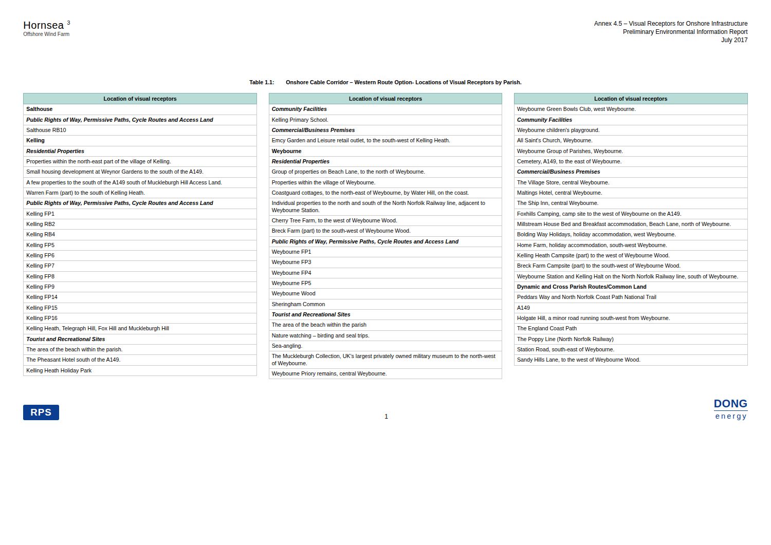Hornsea 3
Offshore Wind Farm
Annex 4.5 – Visual Receptors for Onshore Infrastructure
Preliminary Environmental Information Report
July 2017
Table 1.1: Onshore Cable Corridor – Western Route Option- Locations of Visual Receptors by Parish.
| Location of visual receptors |
| --- |
| Salthouse |
| Public Rights of Way, Permissive Paths, Cycle Routes and Access Land |
| Salthouse RB10 |
| Kelling |
| Residential Properties |
| Properties within the north-east part of the village of Kelling. |
| Small housing development at Weynor Gardens to the south of the A149. |
| A few properties to the south of the A149 south of Muckleburgh Hill Access Land. |
| Warren Farm (part) to the south of Kelling Heath. |
| Public Rights of Way, Permissive Paths, Cycle Routes and Access Land |
| Kelling FP1 |
| Kelling RB2 |
| Kelling RB4 |
| Kelling FP5 |
| Kelling FP6 |
| Kelling FP7 |
| Kelling FP8 |
| Kelling FP9 |
| Kelling FP14 |
| Kelling FP15 |
| Kelling FP16 |
| Kelling Heath, Telegraph Hill, Fox Hill and Muckleburgh Hill |
| Tourist and Recreational Sites |
| The area of the beach within the parish. |
| The Pheasant Hotel south of the A149. |
| Kelling Heath Holiday Park |
| Location of visual receptors |
| --- |
| Community Facilities |
| Kelling Primary School. |
| Commercial/Business Premises |
| Emcy Garden and Leisure retail outlet, to the south-west of Kelling Heath. |
| Weybourne |
| Residential Properties |
| Group of properties on Beach Lane, to the north of Weybourne. |
| Properties within the village of Weybourne. |
| Coastguard cottages, to the north-east of Weybourne, by Water Hill, on the coast. |
| Individual properties to the north and south of the North Norfolk Railway line, adjacent to Weybourne Station. |
| Cherry Tree Farm, to the west of Weybourne Wood. |
| Breck Farm (part) to the south-west of Weybourne Wood. |
| Public Rights of Way, Permissive Paths, Cycle Routes and Access Land |
| Weybourne FP1 |
| Weybourne FP3 |
| Weybourne FP4 |
| Weybourne FP5 |
| Weybourne Wood |
| Sheringham Common |
| Tourist and Recreational Sites |
| The area of the beach within the parish |
| Nature watching – birding and seal trips. |
| Sea-angling. |
| The Muckleburgh Collection, UK's largest privately owned military museum to the north-west of Weybourne. |
| Weybourne Priory remains, central Weybourne. |
| Location of visual receptors |
| --- |
| Weybourne Green Bowls Club, west Weybourne. |
| Community Facilities |
| Weybourne children's playground. |
| All Saint's Church, Weybourne. |
| Weybourne Group of Parishes, Weybourne. |
| Cemetery, A149, to the east of Weybourne. |
| Commercial/Business Premises |
| The Village Store, central Weybourne. |
| Maltings Hotel, central Weybourne. |
| The Ship Inn, central Weybourne. |
| Foxhills Camping, camp site to the west of Weybourne on the A149. |
| Millstream House Bed and Breakfast accommodation, Beach Lane, north of Weybourne. |
| Bolding Way Holidays, holiday accommodation, west Weybourne. |
| Home Farm, holiday accommodation, south-west Weybourne. |
| Kelling Heath Campsite (part) to the west of Weybourne Wood. |
| Breck Farm Campsite (part) to the south-west of Weybourne Wood. |
| Weybourne Station and Kelling Halt on the North Norfolk Railway line, south of Weybourne. |
| Dynamic and Cross Parish Routes/Common Land |
| Peddars Way and North Norfolk Coast Path National Trail |
| A149 |
| Holgate Hill, a minor road running south-west from Weybourne. |
| The England Coast Path |
| The Poppy Line (North Norfolk Railway) |
| Station Road, south-east of Weybourne. |
| Sandy Hills Lane, to the west of Weybourne Wood. |
RPS
1
DONG
energy